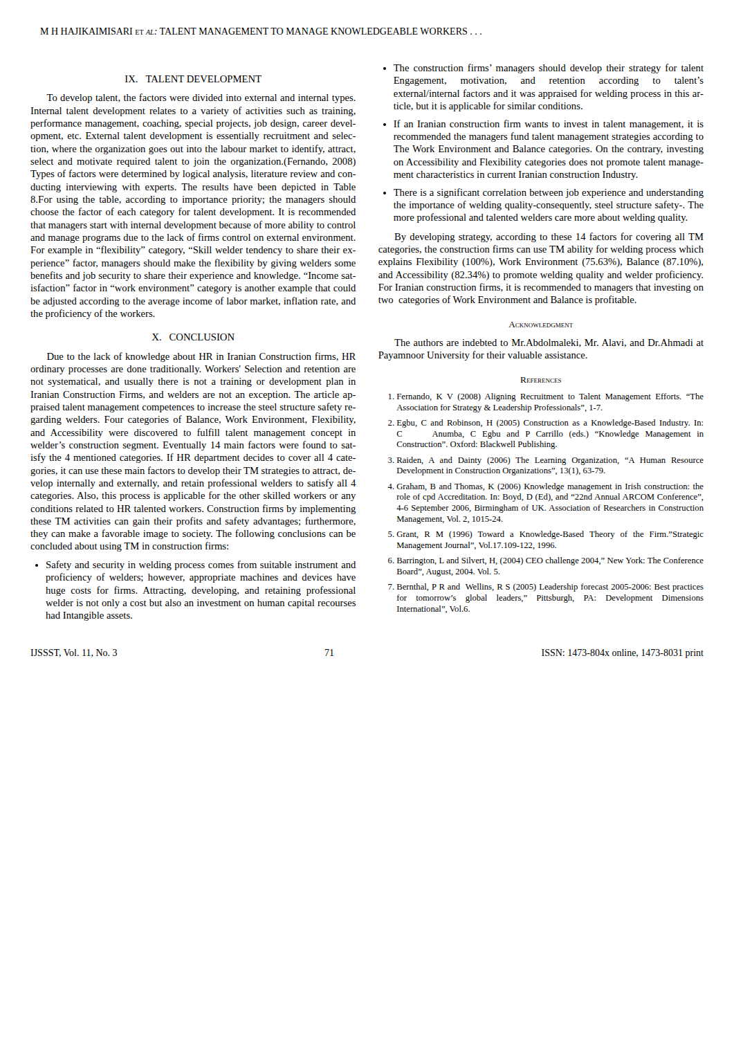M H HAJIKAIMISARI et al: TALENT MANAGEMENT TO MANAGE KNOWLEDGEABLE WORKERS . . .
IX. TALENT DEVELOPMENT
To develop talent, the factors were divided into external and internal types. Internal talent development relates to a variety of activities such as training, performance management, coaching, special projects, job design, career development, etc. External talent development is essentially recruitment and selection, where the organization goes out into the labour market to identify, attract, select and motivate required talent to join the organization.(Fernando, 2008) Types of factors were determined by logical analysis, literature review and conducting interviewing with experts. The results have been depicted in Table 8.For using the table, according to importance priority; the managers should choose the factor of each category for talent development. It is recommended that managers start with internal development because of more ability to control and manage programs due to the lack of firms control on external environment. For example in “flexibility” category, “Skill welder tendency to share their experience” factor, managers should make the flexibility by giving welders some benefits and job security to share their experience and knowledge. “Income satisfaction” factor in “work environment” category is another example that could be adjusted according to the average income of labor market, inflation rate, and the proficiency of the workers.
X. CONCLUSION
Due to the lack of knowledge about HR in Iranian Construction firms, HR ordinary processes are done traditionally. Workers' Selection and retention are not systematical, and usually there is not a training or development plan in Iranian Construction Firms, and welders are not an exception. The article appraised talent management competences to increase the steel structure safety regarding welders. Four categories of Balance, Work Environment, Flexibility, and Accessibility were discovered to fulfill talent management concept in welder’s construction segment. Eventually 14 main factors were found to satisfy the 4 mentioned categories. If HR department decides to cover all 4 categories, it can use these main factors to develop their TM strategies to attract, develop internally and externally, and retain professional welders to satisfy all 4 categories. Also, this process is applicable for the other skilled workers or any conditions related to HR talented workers. Construction firms by implementing these TM activities can gain their profits and safety advantages; furthermore, they can make a favorable image to society. The following conclusions can be concluded about using TM in construction firms:
Safety and security in welding process comes from suitable instrument and proficiency of welders; however, appropriate machines and devices have huge costs for firms. Attracting, developing, and retaining professional welder is not only a cost but also an investment on human capital recourses had Intangible assets.
The construction firms’ managers should develop their strategy for talent Engagement, motivation, and retention according to talent’s external/internal factors and it was appraised for welding process in this article, but it is applicable for similar conditions.
If an Iranian construction firm wants to invest in talent management, it is recommended the managers fund talent management strategies according to The Work Environment and Balance categories. On the contrary, investing on Accessibility and Flexibility categories does not promote talent management characteristics in current Iranian construction Industry.
There is a significant correlation between job experience and understanding the importance of welding quality-consequently, steel structure safety-. The more professional and talented welders care more about welding quality.
By developing strategy, according to these 14 factors for covering all TM categories, the construction firms can use TM ability for welding process which explains Flexibility (100%), Work Environment (75.63%), Balance (87.10%), and Accessibility (82.34%) to promote welding quality and welder proficiency. For Iranian construction firms, it is recommended to managers that investing on two categories of Work Environment and Balance is profitable.
Acknowledgment
The authors are indebted to Mr.Abdolmaleki, Mr. Alavi, and Dr.Ahmadi at Payamnoor University for their valuable assistance.
References
Fernando, K V (2008) Aligning Recruitment to Talent Management Efforts. “The Association for Strategy & Leadership Professionals”, 1-7.
Egbu, C and Robinson, H (2005) Construction as a Knowledge-Based Industry. In: C Anumba, C Egbu and P Carrillo (eds.) “Knowledge Management in Construction”. Oxford: Blackwell Publishing.
Raiden, A and Dainty (2006) The Learning Organization, “A Human Resource Development in Construction Organizations”, 13(1), 63-79.
Graham, B and Thomas, K (2006) Knowledge management in Irish construction: the role of cpd Accreditation. In: Boyd, D (Ed), and “22nd Annual ARCOM Conference”, 4-6 September 2006, Birmingham of UK. Association of Researchers in Construction Management, Vol. 2, 1015-24.
Grant, R M (1996) Toward a Knowledge-Based Theory of the Firm.”Strategic Management Journal”, Vol.17.109-122, 1996.
Barrington, L and Silvert, H, (2004) CEO challenge 2004,” New York: The Conference Board”, August, 2004. Vol. 5.
Bernthal, P R and Wellins, R S (2005) Leadership forecast 2005-2006: Best practices for tomorrow’s global leaders,” Pittsburgh, PA: Development Dimensions International”, Vol.6.
IJSSST, Vol. 11, No. 3
71
ISSN: 1473-804x online, 1473-8031 print